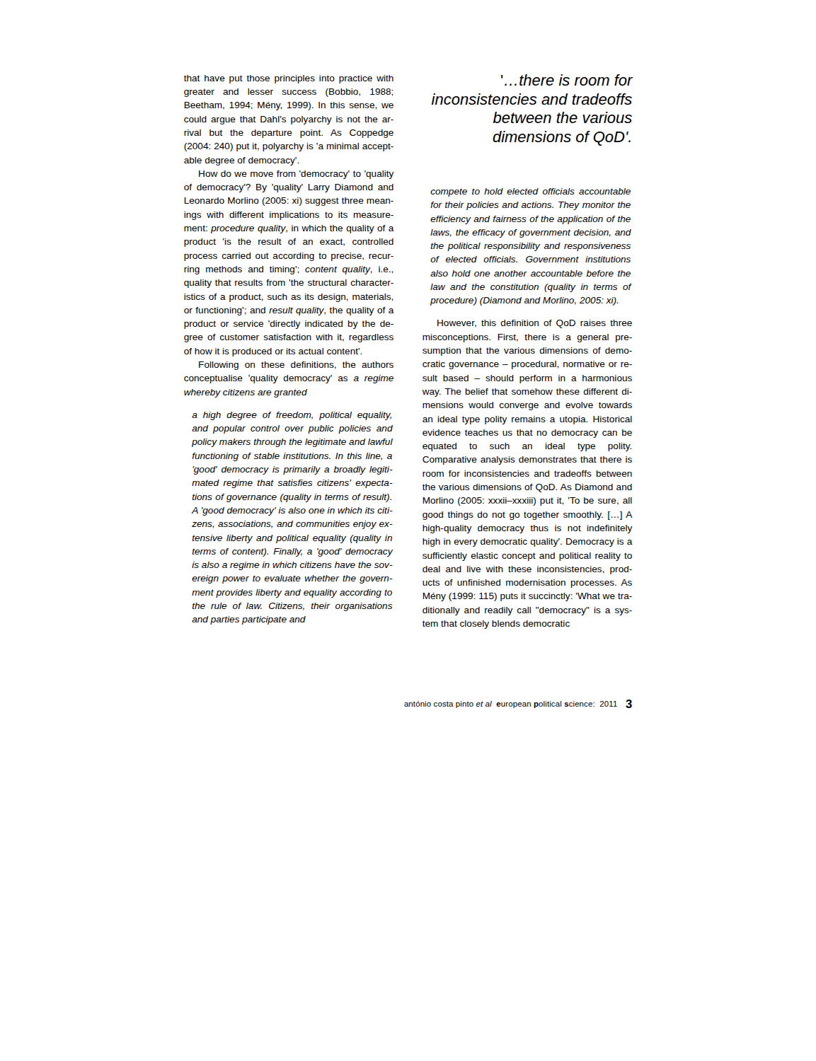that have put those principles into practice with greater and lesser success (Bobbio, 1988; Beetham, 1994; Mény, 1999). In this sense, we could argue that Dahl's polyarchy is not the arrival but the departure point. As Coppedge (2004: 240) put it, polyarchy is 'a minimal acceptable degree of democracy'.
How do we move from 'democracy' to 'quality of democracy'? By 'quality' Larry Diamond and Leonardo Morlino (2005: xi) suggest three meanings with different implications to its measurement: procedure quality, in which the quality of a product 'is the result of an exact, controlled process carried out according to precise, recurring methods and timing'; content quality, i.e., quality that results from 'the structural characteristics of a product, such as its design, materials, or functioning'; and result quality, the quality of a product or service 'directly indicated by the degree of customer satisfaction with it, regardless of how it is produced or its actual content'.
Following on these definitions, the authors conceptualise 'quality democracy' as a regime whereby citizens are granted
a high degree of freedom, political equality, and popular control over public policies and policy makers through the legitimate and lawful functioning of stable institutions. In this line, a 'good' democracy is primarily a broadly legitimated regime that satisfies citizens' expectations of governance (quality in terms of result). A 'good democracy' is also one in which its citizens, associations, and communities enjoy extensive liberty and political equality (quality in terms of content). Finally, a 'good' democracy is also a regime in which citizens have the sovereign power to evaluate whether the government provides liberty and equality according to the rule of law. Citizens, their organisations and parties participate and
'…there is room for inconsistencies and tradeoffs between the various dimensions of QoD'.
compete to hold elected officials accountable for their policies and actions. They monitor the efficiency and fairness of the application of the laws, the efficacy of government decision, and the political responsibility and responsiveness of elected officials. Government institutions also hold one another accountable before the law and the constitution (quality in terms of procedure) (Diamond and Morlino, 2005: xi).
However, this definition of QoD raises three misconceptions. First, there is a general presumption that the various dimensions of democratic governance – procedural, normative or result based – should perform in a harmonious way. The belief that somehow these different dimensions would converge and evolve towards an ideal type polity remains a utopia. Historical evidence teaches us that no democracy can be equated to such an ideal type polity. Comparative analysis demonstrates that there is room for inconsistencies and tradeoffs between the various dimensions of QoD. As Diamond and Morlino (2005: xxxii–xxxiii) put it, 'To be sure, all good things do not go together smoothly. […] A high-quality democracy thus is not indefinitely high in every democratic quality'. Democracy is a sufficiently elastic concept and political reality to deal and live with these inconsistencies, products of unfinished modernisation processes. As Mény (1999: 115) puts it succinctly: 'What we traditionally and readily call "democracy" is a system that closely blends democratic
antónio costa pinto et al european political science: 20113